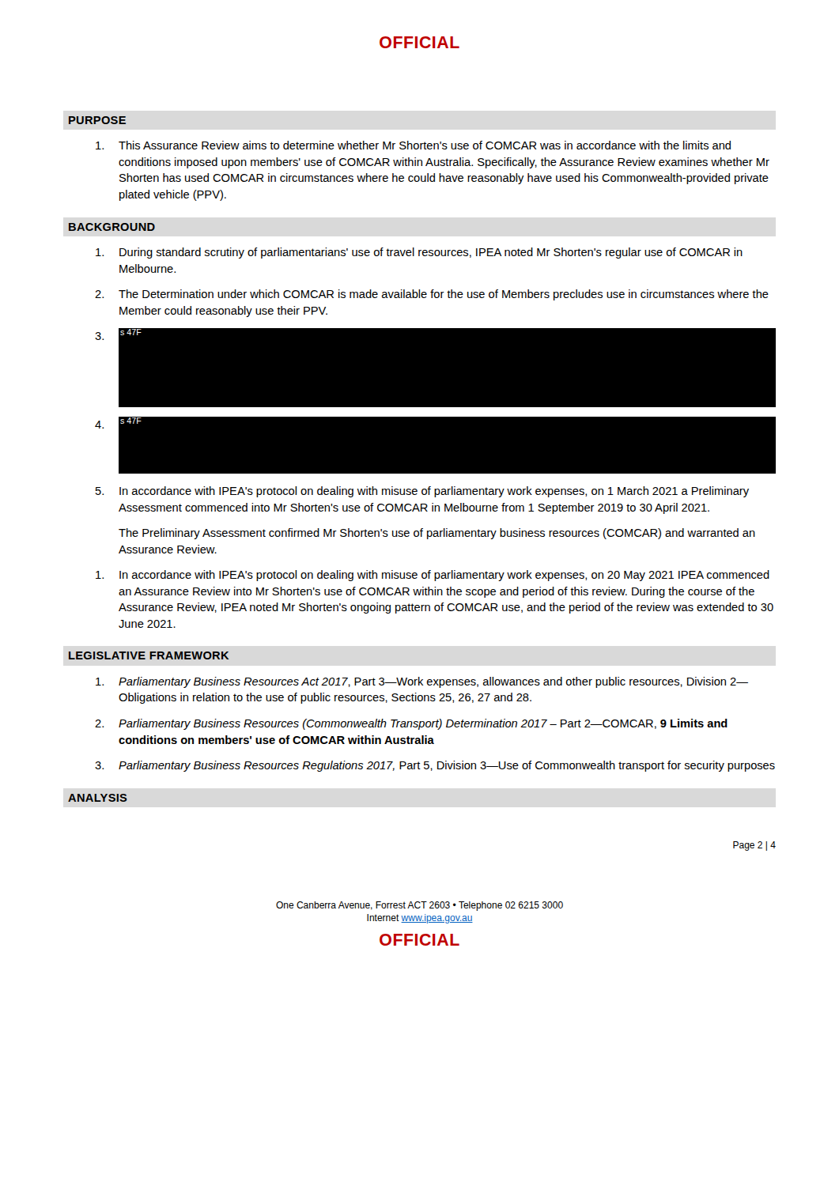OFFICIAL
Purpose
This Assurance Review aims to determine whether Mr Shorten's use of COMCAR was in accordance with the limits and conditions imposed upon members' use of COMCAR within Australia. Specifically, the Assurance Review examines whether Mr Shorten has used COMCAR in circumstances where he could have reasonably have used his Commonwealth-provided private plated vehicle (PPV).
Background
During standard scrutiny of parliamentarians' use of travel resources, IPEA noted Mr Shorten's regular use of COMCAR in Melbourne.
The Determination under which COMCAR is made available for the use of Members precludes use in circumstances where the Member could reasonably use their PPV.
s 47F
s 47F
In accordance with IPEA's protocol on dealing with misuse of parliamentary work expenses, on 1 March 2021 a Preliminary Assessment commenced into Mr Shorten's use of COMCAR in Melbourne from 1 September 2019 to 30 April 2021.
The Preliminary Assessment confirmed Mr Shorten's use of parliamentary business resources (COMCAR) and warranted an Assurance Review.
In accordance with IPEA's protocol on dealing with misuse of parliamentary work expenses, on 20 May 2021 IPEA commenced an Assurance Review into Mr Shorten's use of COMCAR within the scope and period of this review. During the course of the Assurance Review, IPEA noted Mr Shorten's ongoing pattern of COMCAR use, and the period of the review was extended to 30 June 2021.
Legislative Framework
Parliamentary Business Resources Act 2017, Part 3—Work expenses, allowances and other public resources, Division 2—Obligations in relation to the use of public resources, Sections 25, 26, 27 and 28.
Parliamentary Business Resources (Commonwealth Transport) Determination 2017 – Part 2—COMCAR, 9 Limits and conditions on members' use of COMCAR within Australia
Parliamentary Business Resources Regulations 2017, Part 5, Division 3—Use of Commonwealth transport for security purposes
Analysis
Page 2 | 4
One Canberra Avenue, Forrest ACT 2603 • Telephone 02 6215 3000
Internet www.ipea.gov.au
OFFICIAL